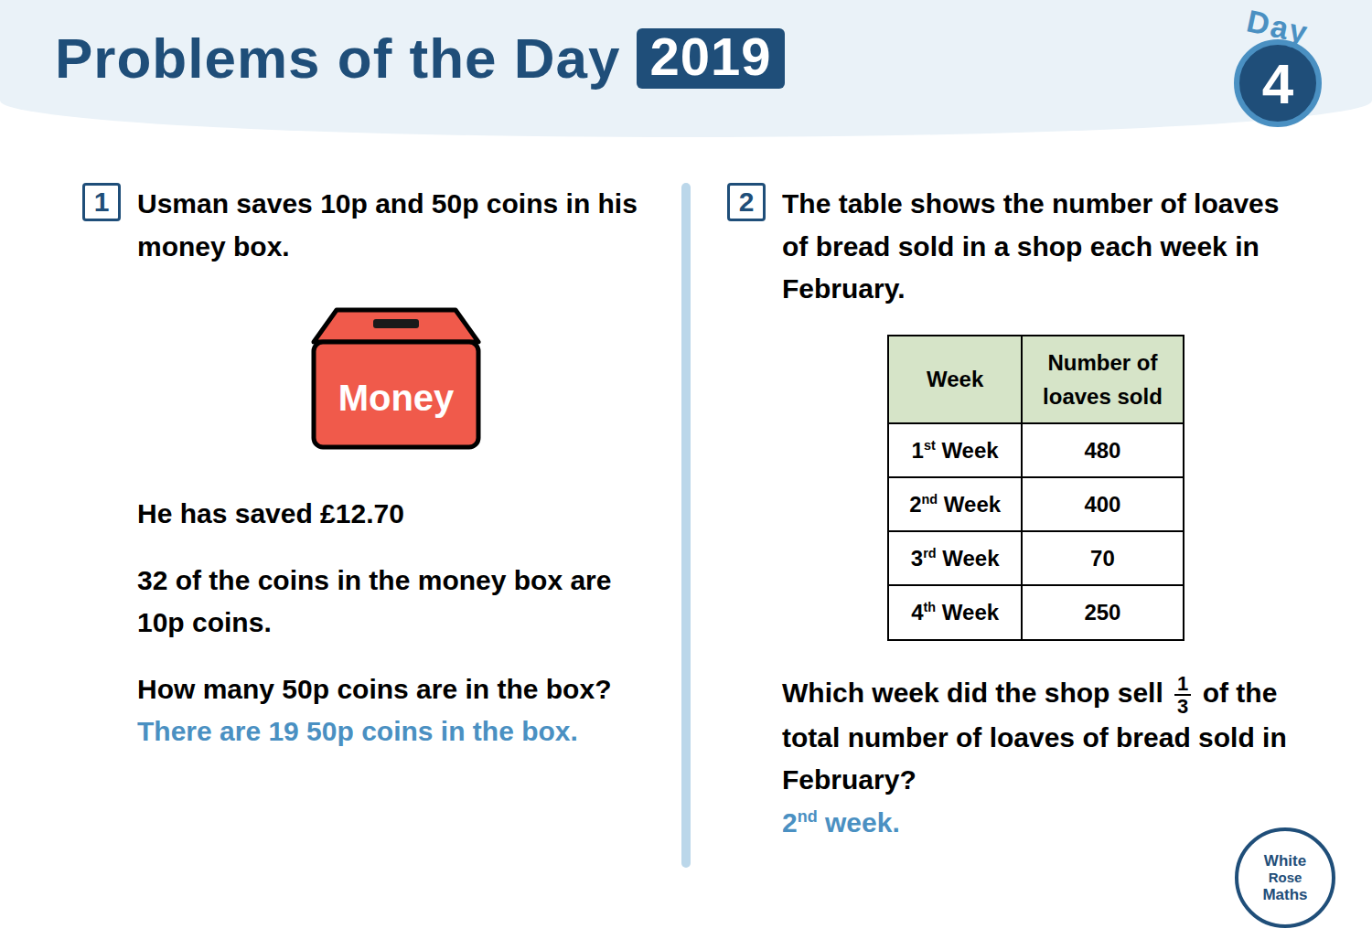Problems of the Day 2019
Day
4
1
Usman saves 10p and 50p coins in his money box.
Money
He has saved £12.70
32 of the coins in the money box are 10p coins.
How many 50p coins are in the box?
There are 19 50p coins in the box.
2
The table shows the number of loaves of bread sold in a shop each week in February.
| Week | Number of loaves sold |
| --- | --- |
| 1 st Week | 480 |
| 2 nd Week | 400 |
| 3 rd Week | 70 |
| 4 th Week | 250 |
Which week did the shop sell 13 of the total number of loaves of bread sold in February?
2nd week.
White Rose Maths